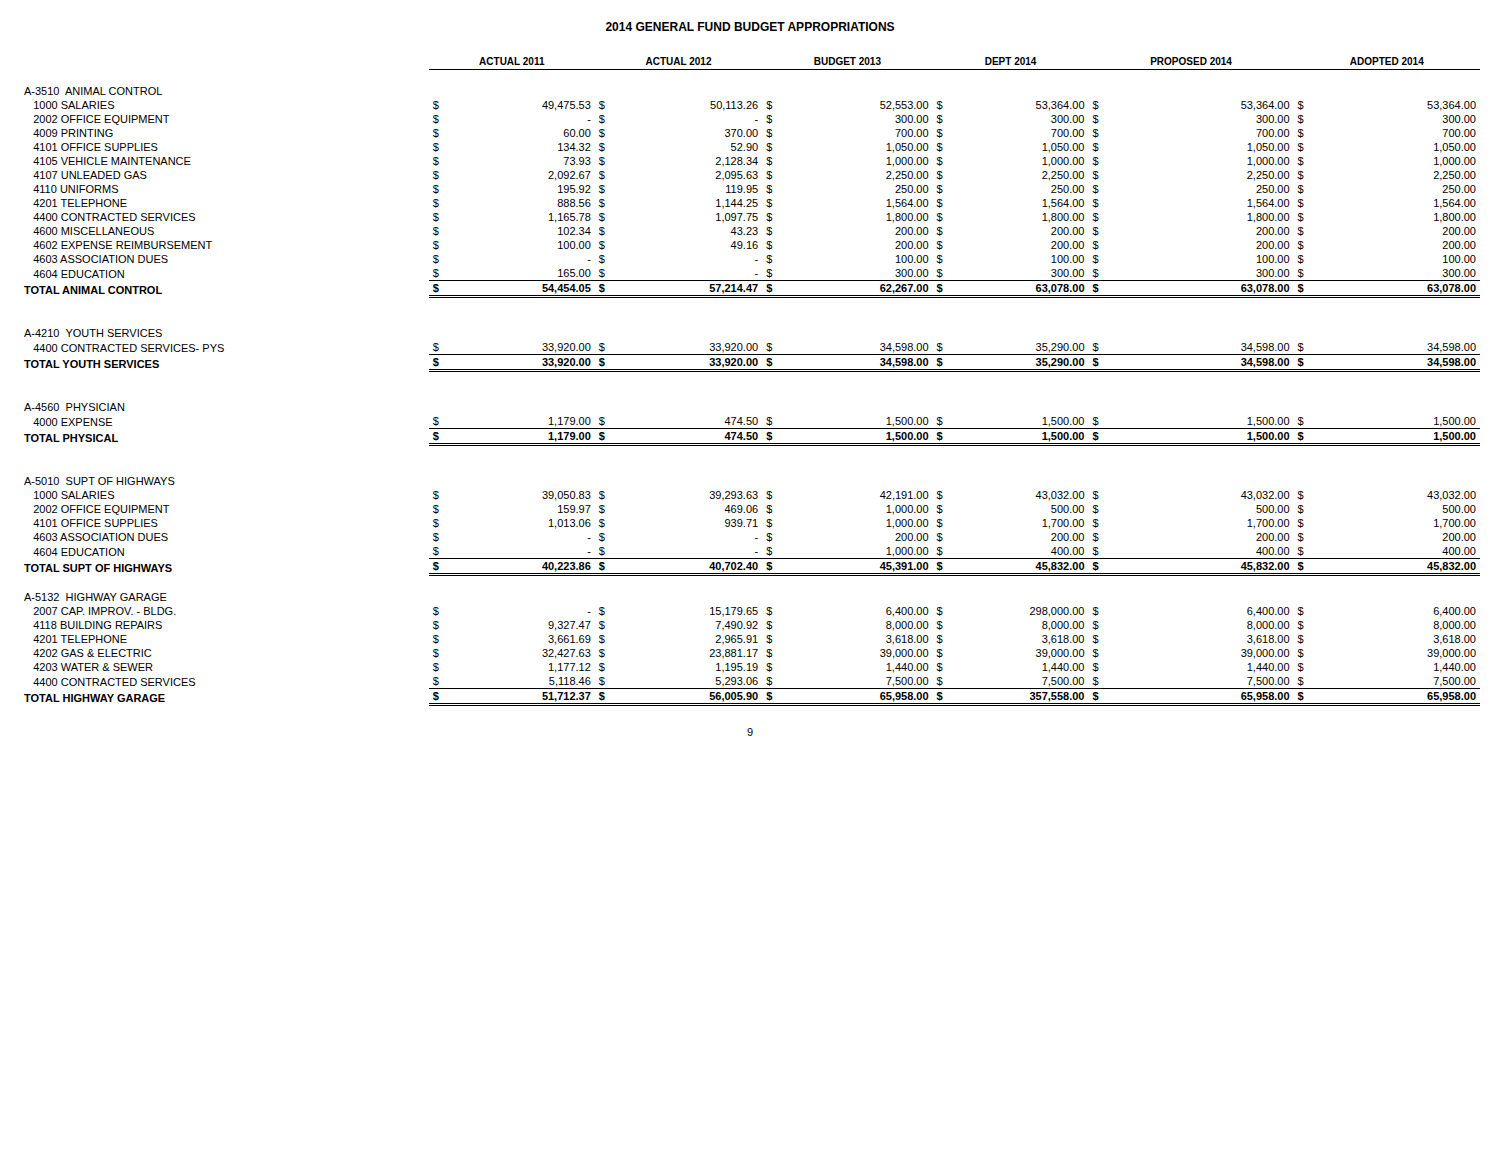2014 GENERAL FUND BUDGET APPROPRIATIONS
| | ACTUAL 2011 | ACTUAL 2012 | BUDGET 2013 | DEPT 2014 | PROPOSED 2014 | ADOPTED 2014 |
| --- | --- | --- | --- | --- | --- | --- |
| A-3510 ANIMAL CONTROL | |
| 1000 SALARIES | $ | 49,475.53 | $ | 50,113.26 | $ | 52,553.00 | $ | 53,364.00 | $ | 53,364.00 | $ | 53,364.00 |
| 2002 OFFICE EQUIPMENT | $ | - | $ | - | $ | 300.00 | $ | 300.00 | $ | 300.00 | $ | 300.00 |
| 4009 PRINTING | $ | 60.00 | $ | 370.00 | $ | 700.00 | $ | 700.00 | $ | 700.00 | $ | 700.00 |
| 4101 OFFICE SUPPLIES | $ | 134.32 | $ | 52.90 | $ | 1,050.00 | $ | 1,050.00 | $ | 1,050.00 | $ | 1,050.00 |
| 4105 VEHICLE MAINTENANCE | $ | 73.93 | $ | 2,128.34 | $ | 1,000.00 | $ | 1,000.00 | $ | 1,000.00 | $ | 1,000.00 |
| 4107 UNLEADED GAS | $ | 2,092.67 | $ | 2,095.63 | $ | 2,250.00 | $ | 2,250.00 | $ | 2,250.00 | $ | 2,250.00 |
| 4110 UNIFORMS | $ | 195.92 | $ | 119.95 | $ | 250.00 | $ | 250.00 | $ | 250.00 | $ | 250.00 |
| 4201 TELEPHONE | $ | 888.56 | $ | 1,144.25 | $ | 1,564.00 | $ | 1,564.00 | $ | 1,564.00 | $ | 1,564.00 |
| 4400 CONTRACTED SERVICES | $ | 1,165.78 | $ | 1,097.75 | $ | 1,800.00 | $ | 1,800.00 | $ | 1,800.00 | $ | 1,800.00 |
| 4600 MISCELLANEOUS | $ | 102.34 | $ | 43.23 | $ | 200.00 | $ | 200.00 | $ | 200.00 | $ | 200.00 |
| 4602 EXPENSE REIMBURSEMENT | $ | 100.00 | $ | 49.16 | $ | 200.00 | $ | 200.00 | $ | 200.00 | $ | 200.00 |
| 4603 ASSOCIATION DUES | $ | - | $ | - | $ | 100.00 | $ | 100.00 | $ | 100.00 | $ | 100.00 |
| 4604 EDUCATION | $ | 165.00 | $ | - | $ | 300.00 | $ | 300.00 | $ | 300.00 | $ | 300.00 |
| TOTAL ANIMAL CONTROL | $ | 54,454.05 | $ | 57,214.47 | $ | 62,267.00 | $ | 63,078.00 | $ | 63,078.00 | $ | 63,078.00 |
| A-4210 YOUTH SERVICES | |
| 4400 CONTRACTED SERVICES- PYS | $ | 33,920.00 | $ | 33,920.00 | $ | 34,598.00 | $ | 35,290.00 | $ | 34,598.00 | $ | 34,598.00 |
| TOTAL YOUTH SERVICES | $ | 33,920.00 | $ | 33,920.00 | $ | 34,598.00 | $ | 35,290.00 | $ | 34,598.00 | $ | 34,598.00 |
| A-4560 PHYSICIAN | |
| 4000 EXPENSE | $ | 1,179.00 | $ | 474.50 | $ | 1,500.00 | $ | 1,500.00 | $ | 1,500.00 | $ | 1,500.00 |
| TOTAL PHYSICAL | $ | 1,179.00 | $ | 474.50 | $ | 1,500.00 | $ | 1,500.00 | $ | 1,500.00 | $ | 1,500.00 |
| A-5010 SUPT OF HIGHWAYS | |
| 1000 SALARIES | $ | 39,050.83 | $ | 39,293.63 | $ | 42,191.00 | $ | 43,032.00 | $ | 43,032.00 | $ | 43,032.00 |
| 2002 OFFICE EQUIPMENT | $ | 159.97 | $ | 469.06 | $ | 1,000.00 | $ | 500.00 | $ | 500.00 | $ | 500.00 |
| 4101 OFFICE SUPPLIES | $ | 1,013.06 | $ | 939.71 | $ | 1,000.00 | $ | 1,700.00 | $ | 1,700.00 | $ | 1,700.00 |
| 4603 ASSOCIATION DUES | $ | - | $ | - | $ | 200.00 | $ | 200.00 | $ | 200.00 | $ | 200.00 |
| 4604 EDUCATION | $ | - | $ | - | $ | 1,000.00 | $ | 400.00 | $ | 400.00 | $ | 400.00 |
| TOTAL SUPT OF HIGHWAYS | $ | 40,223.86 | $ | 40,702.40 | $ | 45,391.00 | $ | 45,832.00 | $ | 45,832.00 | $ | 45,832.00 |
| A-5132 HIGHWAY GARAGE | |
| 2007 CAP. IMPROV. - BLDG. | $ | - | $ | 15,179.65 | $ | 6,400.00 | $ | 298,000.00 | $ | 6,400.00 | $ | 6,400.00 |
| 4118 BUILDING REPAIRS | $ | 9,327.47 | $ | 7,490.92 | $ | 8,000.00 | $ | 8,000.00 | $ | 8,000.00 | $ | 8,000.00 |
| 4201 TELEPHONE | $ | 3,661.69 | $ | 2,965.91 | $ | 3,618.00 | $ | 3,618.00 | $ | 3,618.00 | $ | 3,618.00 |
| 4202 GAS & ELECTRIC | $ | 32,427.63 | $ | 23,881.17 | $ | 39,000.00 | $ | 39,000.00 | $ | 39,000.00 | $ | 39,000.00 |
| 4203 WATER & SEWER | $ | 1,177.12 | $ | 1,195.19 | $ | 1,440.00 | $ | 1,440.00 | $ | 1,440.00 | $ | 1,440.00 |
| 4400 CONTRACTED SERVICES | $ | 5,118.46 | $ | 5,293.06 | $ | 7,500.00 | $ | 7,500.00 | $ | 7,500.00 | $ | 7,500.00 |
| TOTAL HIGHWAY GARAGE | $ | 51,712.37 | $ | 56,005.90 | $ | 65,958.00 | $ | 357,558.00 | $ | 65,958.00 | $ | 65,958.00 |
9